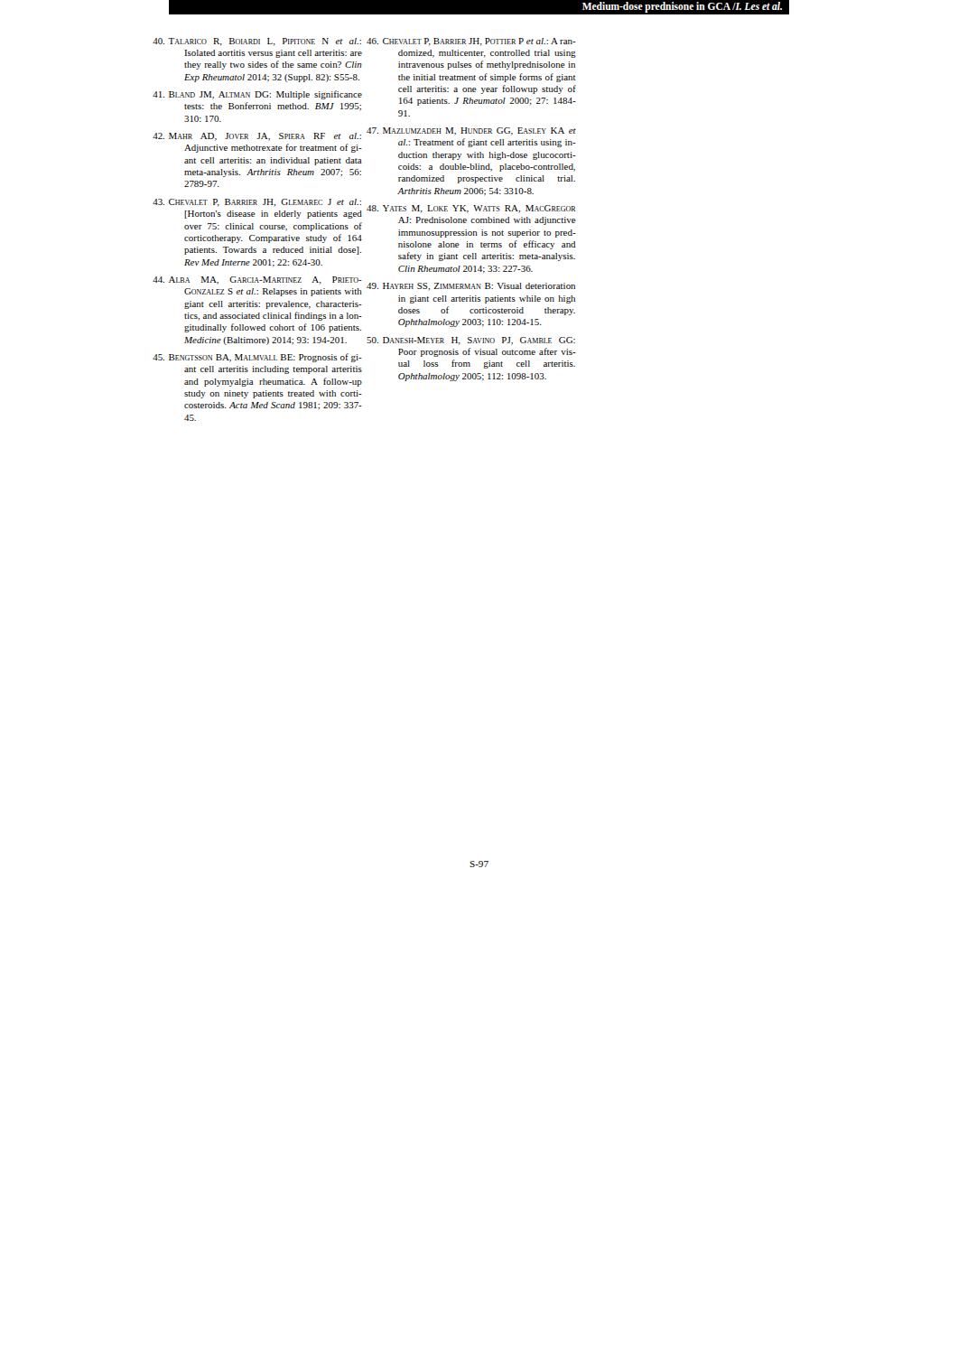Medium-dose prednisone in GCA / I. Les et al.
40. Talarico R, Boiardi L, Pipitone N et al.: Isolated aortitis versus giant cell arteritis: are they really two sides of the same coin? Clin Exp Rheumatol 2014; 32 (Suppl. 82): S55-8.
41. Bland JM, Altman DG: Multiple significance tests: the Bonferroni method. BMJ 1995; 310: 170.
42. Mahr AD, Jover JA, Spiera RF et al.: Adjunctive methotrexate for treatment of giant cell arteritis: an individual patient data meta-analysis. Arthritis Rheum 2007; 56: 2789-97.
43. Chevalet P, Barrier JH, Glemarec J et al.: [Horton's disease in elderly patients aged over 75: clinical course, complications of corticotherapy. Comparative study of 164 patients. Towards a reduced initial dose]. Rev Med Interne 2001; 22: 624-30.
44. Alba MA, Garcia-Martinez A, Prieto-Gonzalez S et al.: Relapses in patients with giant cell arteritis: prevalence, characteristics, and associated clinical findings in a longitudinally followed cohort of 106 patients. Medicine (Baltimore) 2014; 93: 194-201.
45. Bengtsson BA, Malmvall BE: Prognosis of giant cell arteritis including temporal arteritis and polymyalgia rheumatica. A follow-up study on ninety patients treated with corticosteroids. Acta Med Scand 1981; 209: 337-45.
46. Chevalet P, Barrier JH, Pottier P et al.: A randomized, multicenter, controlled trial using intravenous pulses of methylprednisolone in the initial treatment of simple forms of giant cell arteritis: a one year followup study of 164 patients. J Rheumatol 2000; 27: 1484-91.
47. Mazlumzadeh M, Hunder GG, Easley KA et al.: Treatment of giant cell arteritis using induction therapy with high-dose glucocorticoids: a double-blind, placebo-controlled, randomized prospective clinical trial. Arthritis Rheum 2006; 54: 3310-8.
48. Yates M, Loke YK, Watts RA, MacGregor AJ: Prednisolone combined with adjunctive immunosuppression is not superior to prednisolone alone in terms of efficacy and safety in giant cell arteritis: meta-analysis. Clin Rheumatol 2014; 33: 227-36.
49. Hayreh SS, Zimmerman B: Visual deterioration in giant cell arteritis patients while on high doses of corticosteroid therapy. Ophthalmology 2003; 110: 1204-15.
50. Danesh-Meyer H, Savino PJ, Gamble GG: Poor prognosis of visual outcome after visual loss from giant cell arteritis. Ophthalmology 2005; 112: 1098-103.
S-97